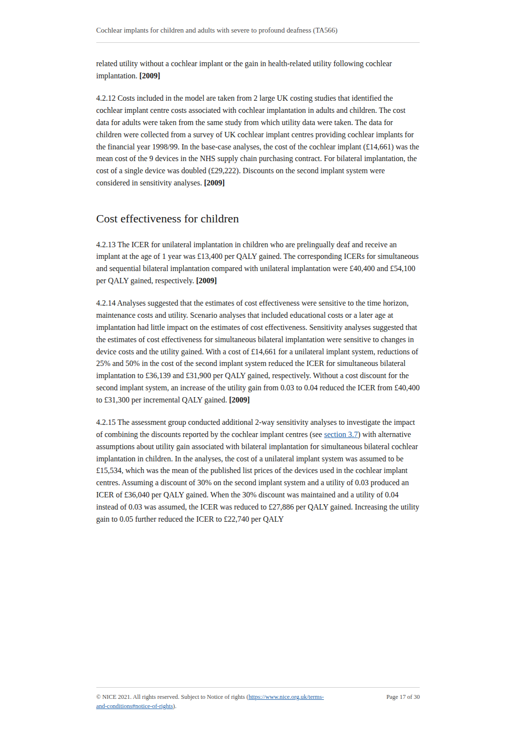Cochlear implants for children and adults with severe to profound deafness (TA566)
related utility without a cochlear implant or the gain in health-related utility following cochlear implantation. [2009]
4.2.12 Costs included in the model are taken from 2 large UK costing studies that identified the cochlear implant centre costs associated with cochlear implantation in adults and children. The cost data for adults were taken from the same study from which utility data were taken. The data for children were collected from a survey of UK cochlear implant centres providing cochlear implants for the financial year 1998/99. In the base-case analyses, the cost of the cochlear implant (£14,661) was the mean cost of the 9 devices in the NHS supply chain purchasing contract. For bilateral implantation, the cost of a single device was doubled (£29,222). Discounts on the second implant system were considered in sensitivity analyses. [2009]
Cost effectiveness for children
4.2.13 The ICER for unilateral implantation in children who are prelingually deaf and receive an implant at the age of 1 year was £13,400 per QALY gained. The corresponding ICERs for simultaneous and sequential bilateral implantation compared with unilateral implantation were £40,400 and £54,100 per QALY gained, respectively. [2009]
4.2.14 Analyses suggested that the estimates of cost effectiveness were sensitive to the time horizon, maintenance costs and utility. Scenario analyses that included educational costs or a later age at implantation had little impact on the estimates of cost effectiveness. Sensitivity analyses suggested that the estimates of cost effectiveness for simultaneous bilateral implantation were sensitive to changes in device costs and the utility gained. With a cost of £14,661 for a unilateral implant system, reductions of 25% and 50% in the cost of the second implant system reduced the ICER for simultaneous bilateral implantation to £36,139 and £31,900 per QALY gained, respectively. Without a cost discount for the second implant system, an increase of the utility gain from 0.03 to 0.04 reduced the ICER from £40,400 to £31,300 per incremental QALY gained. [2009]
4.2.15 The assessment group conducted additional 2-way sensitivity analyses to investigate the impact of combining the discounts reported by the cochlear implant centres (see section 3.7) with alternative assumptions about utility gain associated with bilateral implantation for simultaneous bilateral cochlear implantation in children. In the analyses, the cost of a unilateral implant system was assumed to be £15,534, which was the mean of the published list prices of the devices used in the cochlear implant centres. Assuming a discount of 30% on the second implant system and a utility of 0.03 produced an ICER of £36,040 per QALY gained. When the 30% discount was maintained and a utility of 0.04 instead of 0.03 was assumed, the ICER was reduced to £27,886 per QALY gained. Increasing the utility gain to 0.05 further reduced the ICER to £22,740 per QALY
© NICE 2021. All rights reserved. Subject to Notice of rights (https://www.nice.org.uk/terms-and-conditions#notice-of-rights).
Page 17 of 30